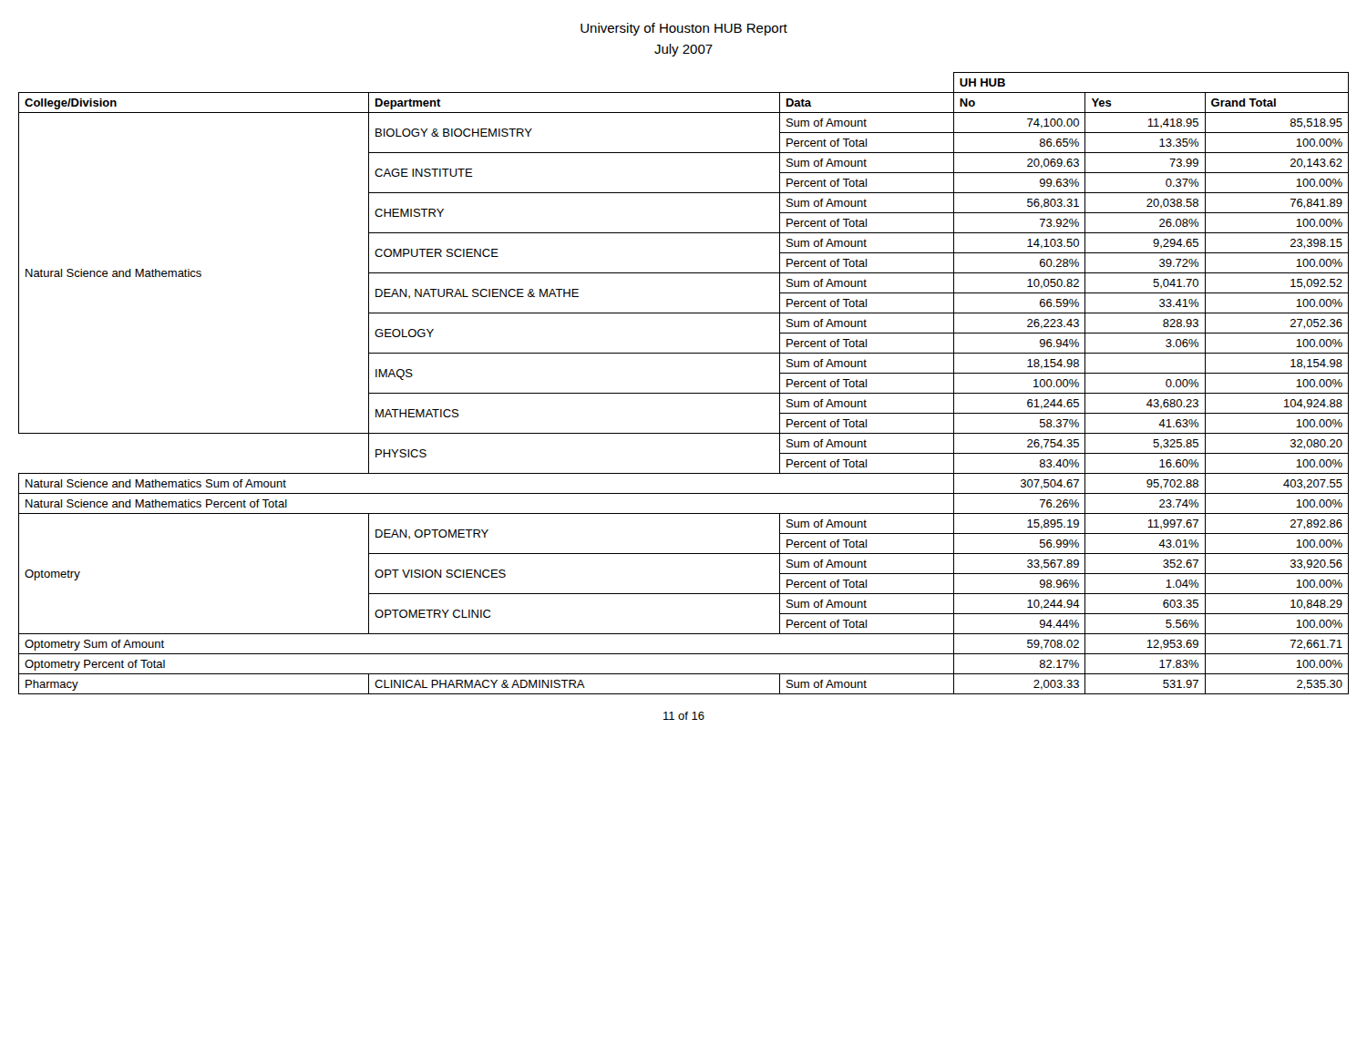University of Houston HUB Report
July 2007
| | | | UH HUB |
| --- | --- | --- | --- |
| College/Division | Department | Data | No | Yes | Grand Total |
| Natural Science and Mathematics | BIOLOGY & BIOCHEMISTRY | Sum of Amount | 74,100.00 | 11,418.95 | 85,518.95 |
| Percent of Total | 86.65% | 13.35% | 100.00% |
| CAGE INSTITUTE | Sum of Amount | 20,069.63 | 73.99 | 20,143.62 |
| Percent of Total | 99.63% | 0.37% | 100.00% |
| CHEMISTRY | Sum of Amount | 56,803.31 | 20,038.58 | 76,841.89 |
| Percent of Total | 73.92% | 26.08% | 100.00% |
| COMPUTER SCIENCE | Sum of Amount | 14,103.50 | 9,294.65 | 23,398.15 |
| Percent of Total | 60.28% | 39.72% | 100.00% |
| DEAN, NATURAL SCIENCE & MATHE | Sum of Amount | 10,050.82 | 5,041.70 | 15,092.52 |
| Percent of Total | 66.59% | 33.41% | 100.00% |
| GEOLOGY | Sum of Amount | 26,223.43 | 828.93 | 27,052.36 |
| Percent of Total | 96.94% | 3.06% | 100.00% |
| IMAQS | Sum of Amount | 18,154.98 | | 18,154.98 |
| Percent of Total | 100.00% | 0.00% | 100.00% |
| MATHEMATICS | Sum of Amount | 61,244.65 | 43,680.23 | 104,924.88 |
| Percent of Total | 58.37% | 41.63% | 100.00% |
| | PHYSICS | Sum of Amount | 26,754.35 | 5,325.85 | 32,080.20 |
| | Percent of Total | 83.40% | 16.60% | 100.00% |
| Natural Science and Mathematics Sum of Amount | 307,504.67 | 95,702.88 | 403,207.55 |
| Natural Science and Mathematics Percent of Total | 76.26% | 23.74% | 100.00% |
| Optometry | DEAN, OPTOMETRY | Sum of Amount | 15,895.19 | 11,997.67 | 27,892.86 |
| Percent of Total | 56.99% | 43.01% | 100.00% |
| OPT VISION SCIENCES | Sum of Amount | 33,567.89 | 352.67 | 33,920.56 |
| Percent of Total | 98.96% | 1.04% | 100.00% |
| OPTOMETRY CLINIC | Sum of Amount | 10,244.94 | 603.35 | 10,848.29 |
| Percent of Total | 94.44% | 5.56% | 100.00% |
| Optometry Sum of Amount | 59,708.02 | 12,953.69 | 72,661.71 |
| Optometry Percent of Total | 82.17% | 17.83% | 100.00% |
| Pharmacy | CLINICAL PHARMACY & ADMINISTRA | Sum of Amount | 2,003.33 | 531.97 | 2,535.30 |
11 of 16